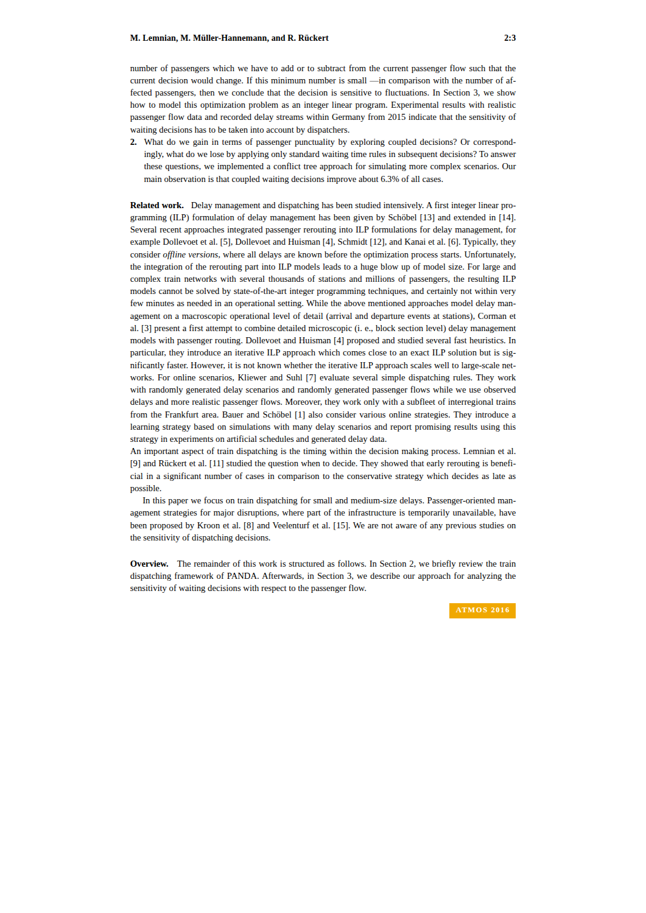M. Lemnian, M. Müller-Hannemann, and R. Rückert 2:3
number of passengers which we have to add or to subtract from the current passenger flow such that the current decision would change. If this minimum number is small —in comparison with the number of affected passengers, then we conclude that the decision is sensitive to fluctuations. In Section 3, we show how to model this optimization problem as an integer linear program. Experimental results with realistic passenger flow data and recorded delay streams within Germany from 2015 indicate that the sensitivity of waiting decisions has to be taken into account by dispatchers.
2. What do we gain in terms of passenger punctuality by exploring coupled decisions? Or correspondingly, what do we lose by applying only standard waiting time rules in subsequent decisions? To answer these questions, we implemented a conflict tree approach for simulating more complex scenarios. Our main observation is that coupled waiting decisions improve about 6.3% of all cases.
Related work. Delay management and dispatching has been studied intensively. A first integer linear programming (ILP) formulation of delay management has been given by Schöbel [13] and extended in [14]. Several recent approaches integrated passenger rerouting into ILP formulations for delay management, for example Dollevoet et al. [5], Dollevoet and Huisman [4], Schmidt [12], and Kanai et al. [6]. Typically, they consider offline versions, where all delays are known before the optimization process starts. Unfortunately, the integration of the rerouting part into ILP models leads to a huge blow up of model size. For large and complex train networks with several thousands of stations and millions of passengers, the resulting ILP models cannot be solved by state-of-the-art integer programming techniques, and certainly not within very few minutes as needed in an operational setting. While the above mentioned approaches model delay management on a macroscopic operational level of detail (arrival and departure events at stations), Corman et al. [3] present a first attempt to combine detailed microscopic (i. e., block section level) delay management models with passenger routing. Dollevoet and Huisman [4] proposed and studied several fast heuristics. In particular, they introduce an iterative ILP approach which comes close to an exact ILP solution but is significantly faster. However, it is not known whether the iterative ILP approach scales well to large-scale networks. For online scenarios, Kliewer and Suhl [7] evaluate several simple dispatching rules. They work with randomly generated delay scenarios and randomly generated passenger flows while we use observed delays and more realistic passenger flows. Moreover, they work only with a subfleet of interregional trains from the Frankfurt area. Bauer and Schöbel [1] also consider various online strategies. They introduce a learning strategy based on simulations with many delay scenarios and report promising results using this strategy in experiments on artificial schedules and generated delay data.
An important aspect of train dispatching is the timing within the decision making process. Lemnian et al. [9] and Rückert et al. [11] studied the question when to decide. They showed that early rerouting is beneficial in a significant number of cases in comparison to the conservative strategy which decides as late as possible.
In this paper we focus on train dispatching for small and medium-size delays. Passenger-oriented management strategies for major disruptions, where part of the infrastructure is temporarily unavailable, have been proposed by Kroon et al. [8] and Veelenturf et al. [15]. We are not aware of any previous studies on the sensitivity of dispatching decisions.
Overview. The remainder of this work is structured as follows. In Section 2, we briefly review the train dispatching framework of PANDA. Afterwards, in Section 3, we describe our approach for analyzing the sensitivity of waiting decisions with respect to the passenger flow.
ATMOS 2016